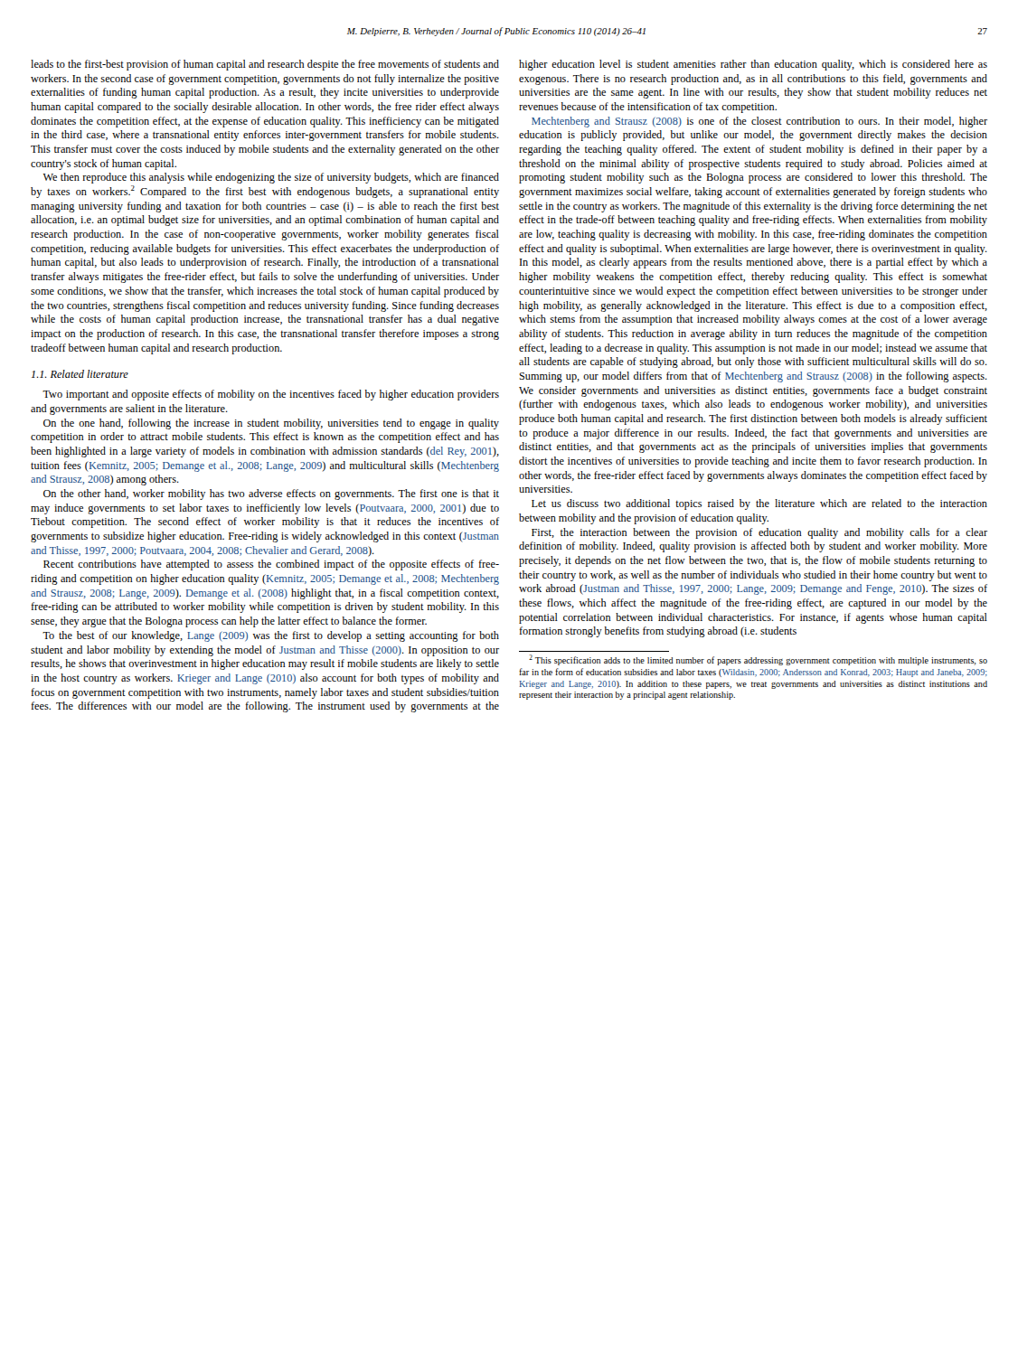M. Delpierre, B. Verheyden / Journal of Public Economics 110 (2014) 26–41 27
leads to the first-best provision of human capital and research despite the free movements of students and workers. In the second case of government competition, governments do not fully internalize the positive externalities of funding human capital production. As a result, they incite universities to underprovide human capital compared to the socially desirable allocation. In other words, the free rider effect always dominates the competition effect, at the expense of education quality. This inefficiency can be mitigated in the third case, where a transnational entity enforces inter-government transfers for mobile students. This transfer must cover the costs induced by mobile students and the externality generated on the other country's stock of human capital.
We then reproduce this analysis while endogenizing the size of university budgets, which are financed by taxes on workers.2 Compared to the first best with endogenous budgets, a supranational entity managing university funding and taxation for both countries – case (i) – is able to reach the first best allocation, i.e. an optimal budget size for universities, and an optimal combination of human capital and research production. In the case of non-cooperative governments, worker mobility generates fiscal competition, reducing available budgets for universities. This effect exacerbates the underproduction of human capital, but also leads to underprovision of research. Finally, the introduction of a transnational transfer always mitigates the free-rider effect, but fails to solve the underfunding of universities. Under some conditions, we show that the transfer, which increases the total stock of human capital produced by the two countries, strengthens fiscal competition and reduces university funding. Since funding decreases while the costs of human capital production increase, the transnational transfer has a dual negative impact on the production of research. In this case, the transnational transfer therefore imposes a strong tradeoff between human capital and research production.
1.1. Related literature
Two important and opposite effects of mobility on the incentives faced by higher education providers and governments are salient in the literature.
On the one hand, following the increase in student mobility, universities tend to engage in quality competition in order to attract mobile students. This effect is known as the competition effect and has been highlighted in a large variety of models in combination with admission standards (del Rey, 2001), tuition fees (Kemnitz, 2005; Demange et al., 2008; Lange, 2009) and multicultural skills (Mechtenberg and Strausz, 2008) among others.
On the other hand, worker mobility has two adverse effects on governments. The first one is that it may induce governments to set labor taxes to inefficiently low levels (Poutvaara, 2000, 2001) due to Tiebout competition. The second effect of worker mobility is that it reduces the incentives of governments to subsidize higher education. Free-riding is widely acknowledged in this context (Justman and Thisse, 1997, 2000; Poutvaara, 2004, 2008; Chevalier and Gerard, 2008).
Recent contributions have attempted to assess the combined impact of the opposite effects of free-riding and competition on higher education quality (Kemnitz, 2005; Demange et al., 2008; Mechtenberg and Strausz, 2008; Lange, 2009). Demange et al. (2008) highlight that, in a fiscal competition context, free-riding can be attributed to worker mobility while competition is driven by student mobility. In this sense, they argue that the Bologna process can help the latter effect to balance the former.
To the best of our knowledge, Lange (2009) was the first to develop a setting accounting for both student and labor mobility by extending the model of Justman and Thisse (2000). In opposition to our results, he shows that overinvestment in higher education may result if mobile students are likely to settle in the host country as workers. Krieger and Lange (2010) also account for both types of mobility and focus on government competition with two instruments, namely labor taxes and student subsidies/tuition fees. The differences with our model are the following. The instrument used by governments at the higher education level is student amenities rather than education quality, which is considered here as exogenous. There is no research production and, as in all contributions to this field, governments and universities are the same agent. In line with our results, they show that student mobility reduces net revenues because of the intensification of tax competition.
Mechtenberg and Strausz (2008) is one of the closest contribution to ours. In their model, higher education is publicly provided, but unlike our model, the government directly makes the decision regarding the teaching quality offered. The extent of student mobility is defined in their paper by a threshold on the minimal ability of prospective students required to study abroad. Policies aimed at promoting student mobility such as the Bologna process are considered to lower this threshold. The government maximizes social welfare, taking account of externalities generated by foreign students who settle in the country as workers. The magnitude of this externality is the driving force determining the net effect in the trade-off between teaching quality and free-riding effects. When externalities from mobility are low, teaching quality is decreasing with mobility. In this case, free-riding dominates the competition effect and quality is suboptimal. When externalities are large however, there is overinvestment in quality. In this model, as clearly appears from the results mentioned above, there is a partial effect by which a higher mobility weakens the competition effect, thereby reducing quality. This effect is somewhat counterintuitive since we would expect the competition effect between universities to be stronger under high mobility, as generally acknowledged in the literature. This effect is due to a composition effect, which stems from the assumption that increased mobility always comes at the cost of a lower average ability of students. This reduction in average ability in turn reduces the magnitude of the competition effect, leading to a decrease in quality. This assumption is not made in our model; instead we assume that all students are capable of studying abroad, but only those with sufficient multicultural skills will do so. Summing up, our model differs from that of Mechtenberg and Strausz (2008) in the following aspects. We consider governments and universities as distinct entities, governments face a budget constraint (further with endogenous taxes, which also leads to endogenous worker mobility), and universities produce both human capital and research. The first distinction between both models is already sufficient to produce a major difference in our results. Indeed, the fact that governments and universities are distinct entities, and that governments act as the principals of universities implies that governments distort the incentives of universities to provide teaching and incite them to favor research production. In other words, the free-rider effect faced by governments always dominates the competition effect faced by universities.
Let us discuss two additional topics raised by the literature which are related to the interaction between mobility and the provision of education quality.
First, the interaction between the provision of education quality and mobility calls for a clear definition of mobility. Indeed, quality provision is affected both by student and worker mobility. More precisely, it depends on the net flow between the two, that is, the flow of mobile students returning to their country to work, as well as the number of individuals who studied in their home country but went to work abroad (Justman and Thisse, 1997, 2000; Lange, 2009; Demange and Fenge, 2010). The sizes of these flows, which affect the magnitude of the free-riding effect, are captured in our model by the potential correlation between individual characteristics. For instance, if agents whose human capital formation strongly benefits from studying abroad (i.e. students
2 This specification adds to the limited number of papers addressing government competition with multiple instruments, so far in the form of education subsidies and labor taxes (Wildasin, 2000; Andersson and Konrad, 2003; Haupt and Janeba, 2009; Krieger and Lange, 2010). In addition to these papers, we treat governments and universities as distinct institutions and represent their interaction by a principal agent relationship.